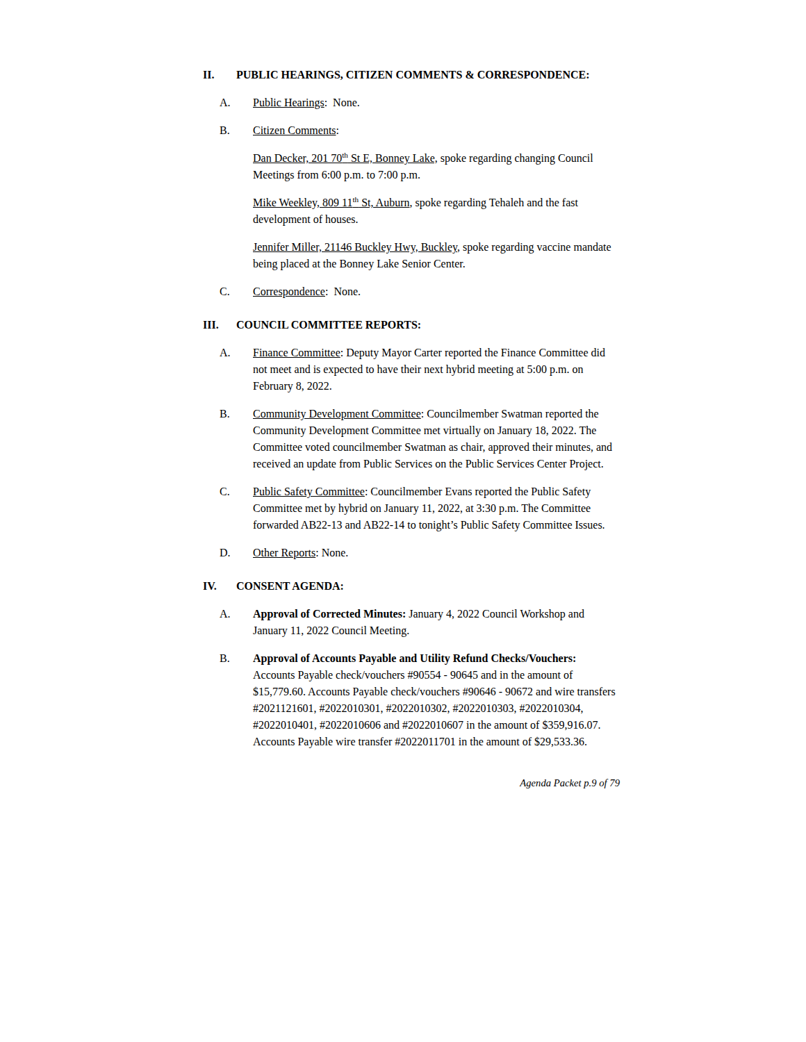II. Public Hearings, Citizen Comments & Correspondence:
A.
Public Hearings: None.
B.
Citizen Comments:
Dan Decker, 201 70th St E, Bonney Lake, spoke regarding changing Council Meetings from 6:00 p.m. to 7:00 p.m.
Mike Weekley, 809 11th St, Auburn, spoke regarding Tehaleh and the fast development of houses.
Jennifer Miller, 21146 Buckley Hwy, Buckley, spoke regarding vaccine mandate being placed at the Bonney Lake Senior Center.
C.
Correspondence: None.
III. Council Committee Reports:
A.
Finance Committee: Deputy Mayor Carter reported the Finance Committee did not meet and is expected to have their next hybrid meeting at 5:00 p.m. on February 8, 2022.
B.
Community Development Committee: Councilmember Swatman reported the Community Development Committee met virtually on January 18, 2022. The Committee voted councilmember Swatman as chair, approved their minutes, and received an update from Public Services on the Public Services Center Project.
C.
Public Safety Committee: Councilmember Evans reported the Public Safety Committee met by hybrid on January 11, 2022, at 3:30 p.m. The Committee forwarded AB22-13 and AB22-14 to tonight’s Public Safety Committee Issues.
D.
Other Reports: None.
IV. Consent Agenda:
A.
Approval of Corrected Minutes: January 4, 2022 Council Workshop and January 11, 2022 Council Meeting.
B.
Approval of Accounts Payable and Utility Refund Checks/Vouchers: Accounts Payable check/vouchers #90554 - 90645 and in the amount of $15,779.60. Accounts Payable check/vouchers #90646 - 90672 and wire transfers #2021121601, #2022010301, #2022010302, #2022010303, #2022010304, #2022010401, #2022010606 and #2022010607 in the amount of $359,916.07. Accounts Payable wire transfer #2022011701 in the amount of $29,533.36.
Agenda Packet p.9 of 79